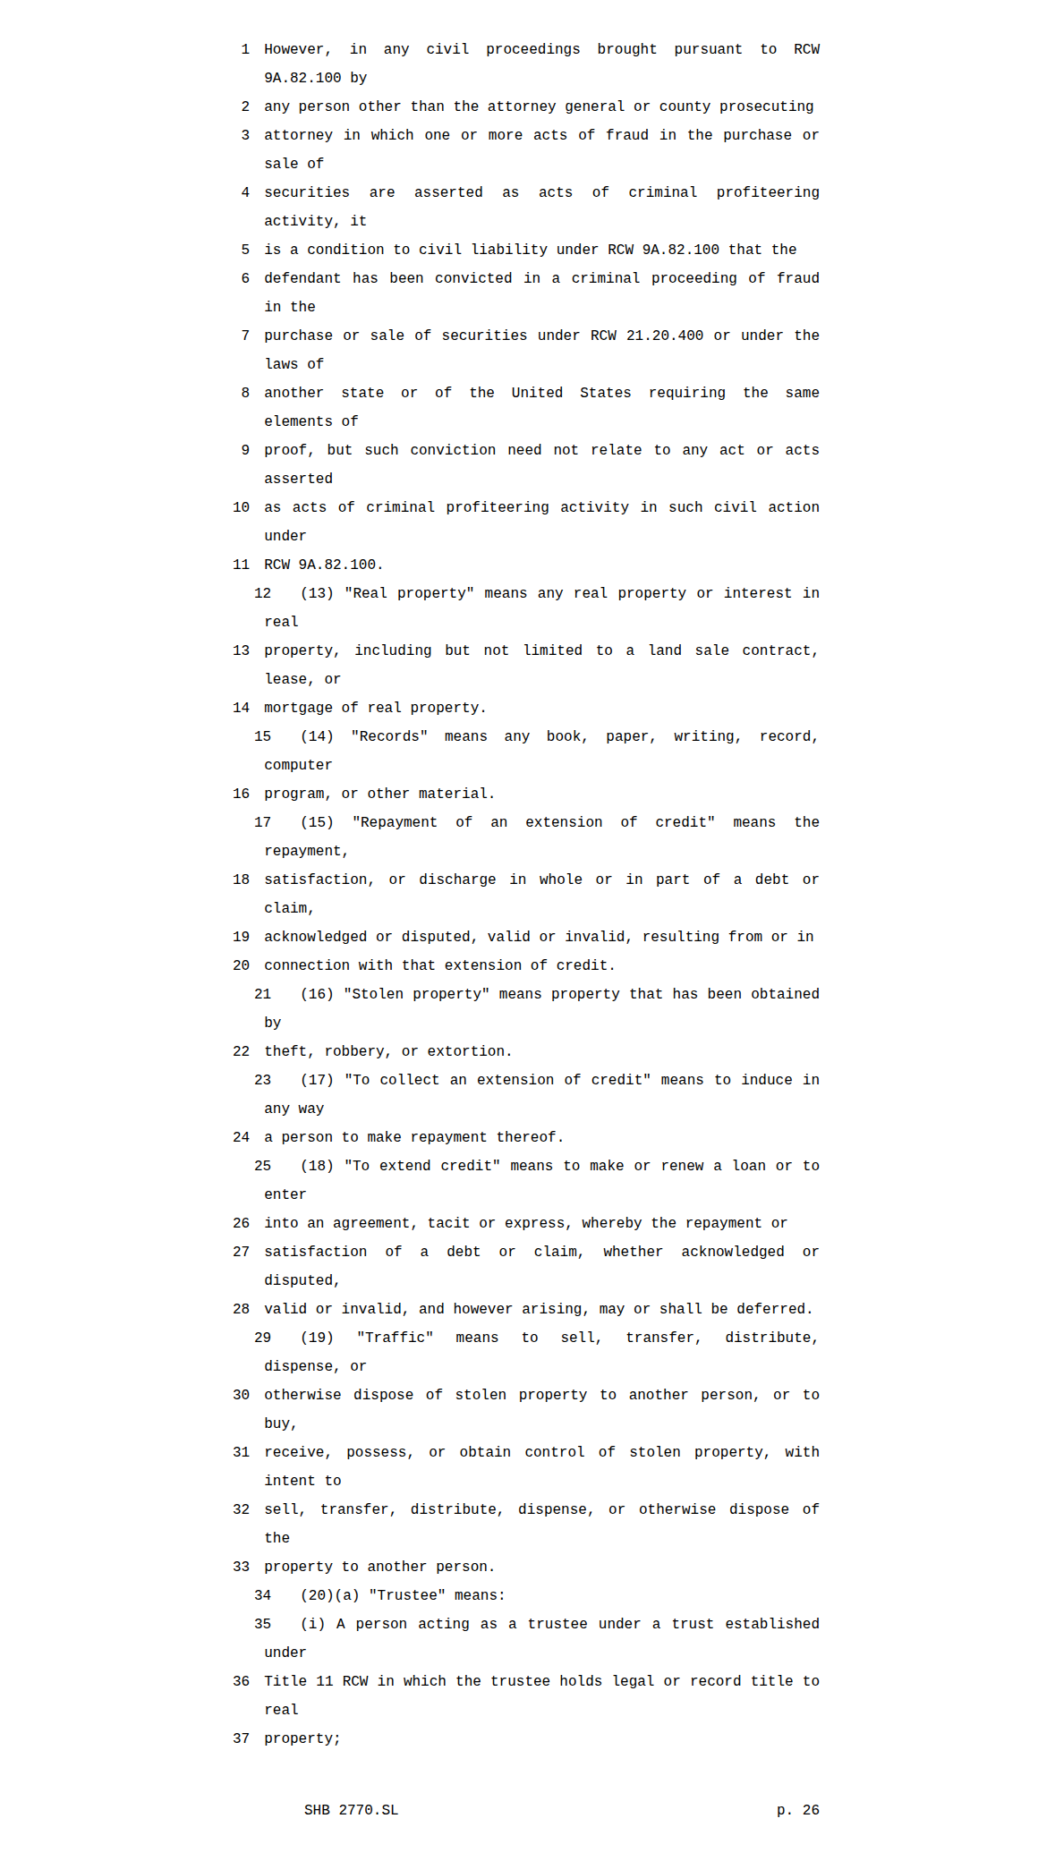However, in any civil proceedings brought pursuant to RCW 9A.82.100 by
any person other than the attorney general or county prosecuting
attorney in which one or more acts of fraud in the purchase or sale of
securities are asserted as acts of criminal profiteering activity, it
is a condition to civil liability under RCW 9A.82.100 that the
defendant has been convicted in a criminal proceeding of fraud in the
purchase or sale of securities under RCW 21.20.400 or under the laws of
another state or of the United States requiring the same elements of
proof, but such conviction need not relate to any act or acts asserted
as acts of criminal profiteering activity in such civil action under
RCW 9A.82.100.
(13) "Real property" means any real property or interest in real
property, including but not limited to a land sale contract, lease, or
mortgage of real property.
(14) "Records" means any book, paper, writing, record, computer
program, or other material.
(15) "Repayment of an extension of credit" means the repayment,
satisfaction, or discharge in whole or in part of a debt or claim,
acknowledged or disputed, valid or invalid, resulting from or in
connection with that extension of credit.
(16) "Stolen property" means property that has been obtained by
theft, robbery, or extortion.
(17) "To collect an extension of credit" means to induce in any way
a person to make repayment thereof.
(18) "To extend credit" means to make or renew a loan or to enter
into an agreement, tacit or express, whereby the repayment or
satisfaction of a debt or claim, whether acknowledged or disputed,
valid or invalid, and however arising, may or shall be deferred.
(19) "Traffic" means to sell, transfer, distribute, dispense, or
otherwise dispose of stolen property to another person, or to buy,
receive, possess, or obtain control of stolen property, with intent to
sell, transfer, distribute, dispense, or otherwise dispose of the
property to another person.
(20)(a) "Trustee" means:
(i) A person acting as a trustee under a trust established under
Title 11 RCW in which the trustee holds legal or record title to real
property;
SHB 2770.SL p. 26